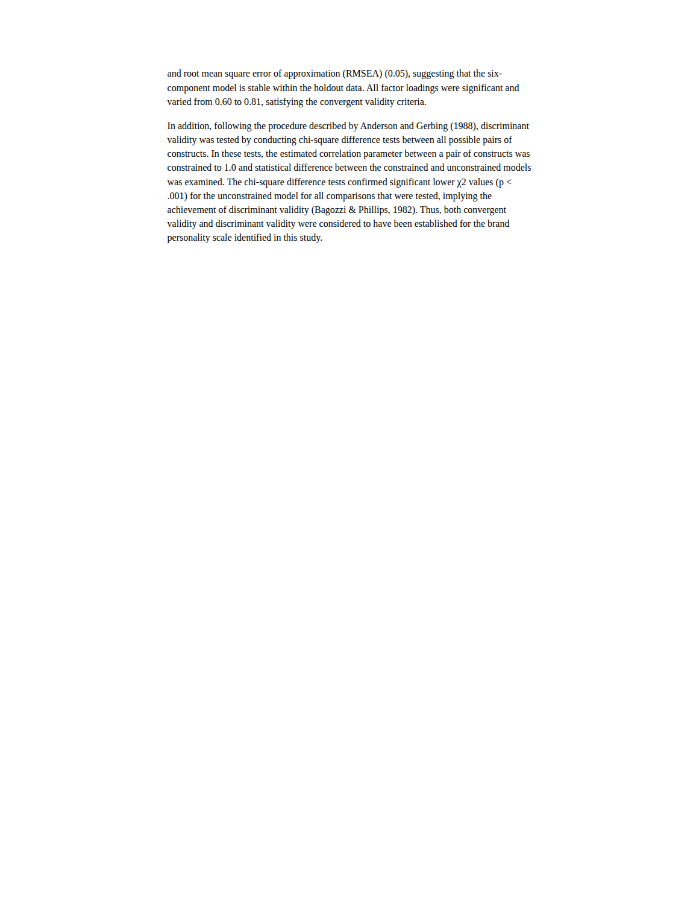and root mean square error of approximation (RMSEA) (0.05), suggesting that the six-component model is stable within the holdout data. All factor loadings were significant and varied from 0.60 to 0.81, satisfying the convergent validity criteria.
In addition, following the procedure described by Anderson and Gerbing (1988), discriminant validity was tested by conducting chi-square difference tests between all possible pairs of constructs. In these tests, the estimated correlation parameter between a pair of constructs was constrained to 1.0 and statistical difference between the constrained and unconstrained models was examined. The chi-square difference tests confirmed significant lower χ2 values (p < .001) for the unconstrained model for all comparisons that were tested, implying the achievement of discriminant validity (Bagozzi & Phillips, 1982). Thus, both convergent validity and discriminant validity were considered to have been established for the brand personality scale identified in this study.